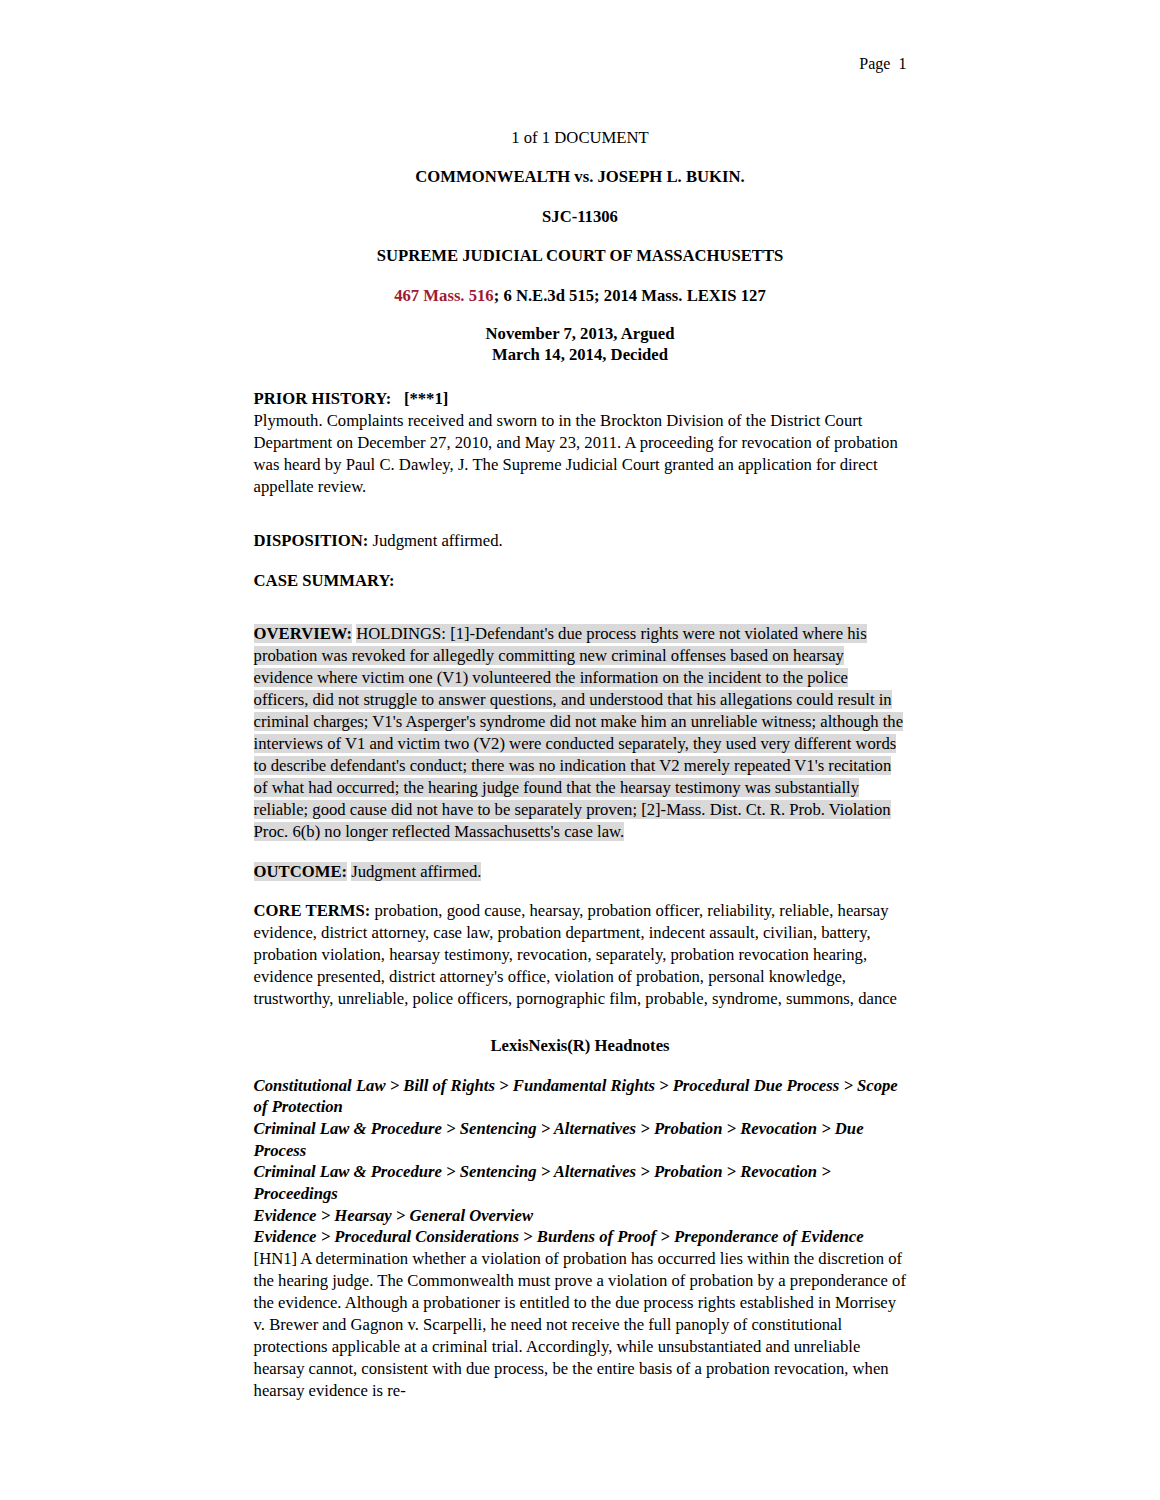Page 1
1 of 1 DOCUMENT
COMMONWEALTH vs. JOSEPH L. BUKIN.
SJC-11306
SUPREME JUDICIAL COURT OF MASSACHUSETTS
467 Mass. 516; 6 N.E.3d 515; 2014 Mass. LEXIS 127
November 7, 2013, Argued
March 14, 2014, Decided
PRIOR HISTORY: [***1]
Plymouth. Complaints received and sworn to in the Brockton Division of the District Court Department on December 27, 2010, and May 23, 2011. A proceeding for revocation of probation was heard by Paul C. Dawley, J. The Supreme Judicial Court granted an application for direct appellate review.
DISPOSITION: Judgment affirmed.
CASE SUMMARY:
OVERVIEW: HOLDINGS: [1]-Defendant's due process rights were not violated where his probation was revoked for allegedly committing new criminal offenses based on hearsay evidence where victim one (V1) volunteered the information on the incident to the police officers, did not struggle to answer questions, and understood that his allegations could result in criminal charges; V1's Asperger's syndrome did not make him an unreliable witness; although the interviews of V1 and victim two (V2) were conducted separately, they used very different words to describe defendant's conduct; there was no indication that V2 merely repeated V1's recitation of what had occurred; the hearing judge found that the hearsay testimony was substantially reliable; good cause did not have to be separately proven; [2]-Mass. Dist. Ct. R. Prob. Violation Proc. 6(b) no longer reflected Massachusetts's case law.
OUTCOME: Judgment affirmed.
CORE TERMS: probation, good cause, hearsay, probation officer, reliability, reliable, hearsay evidence, district attorney, case law, probation department, indecent assault, civilian, battery, probation violation, hearsay testimony, revocation, separately, probation revocation hearing, evidence presented, district attorney's office, violation of probation, personal knowledge, trustworthy, unreliable, police officers, pornographic film, probable, syndrome, summons, dance
LexisNexis(R) Headnotes
Constitutional Law > Bill of Rights > Fundamental Rights > Procedural Due Process > Scope of Protection
Criminal Law & Procedure > Sentencing > Alternatives > Probation > Revocation > Due Process
Criminal Law & Procedure > Sentencing > Alternatives > Probation > Revocation > Proceedings
Evidence > Hearsay > General Overview
Evidence > Procedural Considerations > Burdens of Proof > Preponderance of Evidence
[HN1] A determination whether a violation of probation has occurred lies within the discretion of the hearing judge. The Commonwealth must prove a violation of probation by a preponderance of the evidence. Although a probationer is entitled to the due process rights established in Morrisey v. Brewer and Gagnon v. Scarpelli, he need not receive the full panoply of constitutional protections applicable at a criminal trial. Accordingly, while unsubstantiated and unreliable hearsay cannot, consistent with due process, be the entire basis of a probation revocation, when hearsay evidence is re-